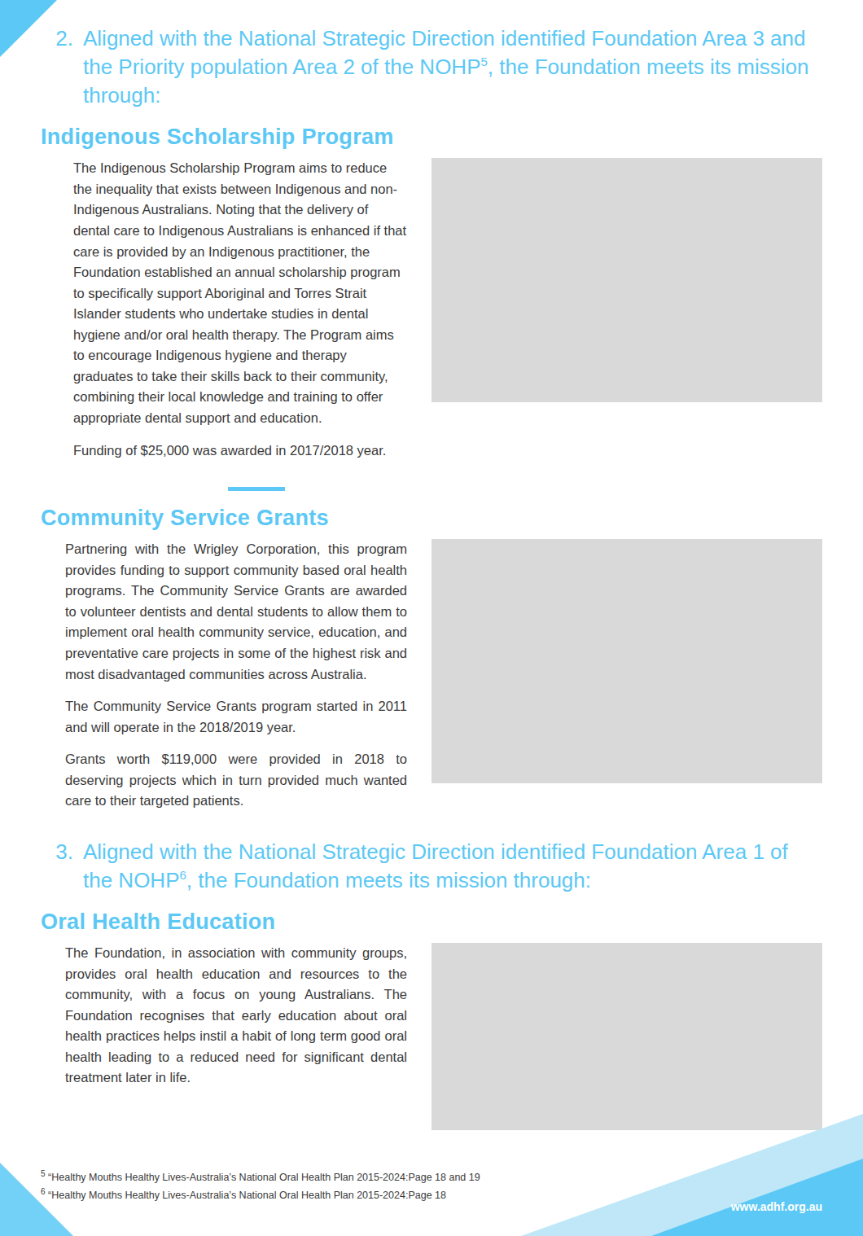2.
Aligned with the National Strategic Direction identified Foundation Area 3 and the Priority population Area 2 of the NOHP5, the Foundation meets its mission through:
Indigenous Scholarship Program
The Indigenous Scholarship Program aims to reduce the inequality that exists between Indigenous and non-Indigenous Australians. Noting that the delivery of dental care to Indigenous Australians is enhanced if that care is provided by an Indigenous practitioner, the Foundation established an annual scholarship program to specifically support Aboriginal and Torres Strait Islander students who undertake studies in dental hygiene and/or oral health therapy. The Program aims to encourage Indigenous hygiene and therapy graduates to take their skills back to their community, combining their local knowledge and training to offer appropriate dental support and education.
Funding of $25,000 was awarded in 2017/2018 year.
Community Service Grants
Partnering with the Wrigley Corporation, this program provides funding to support community based oral health programs. The Community Service Grants are awarded to volunteer dentists and dental students to allow them to implement oral health community service, education, and preventative care projects in some of the highest risk and most disadvantaged communities across Australia.
The Community Service Grants program started in 2011 and will operate in the 2018/2019 year.
Grants worth $119,000 were provided in 2018 to deserving projects which in turn provided much wanted care to their targeted patients.
3.
Aligned with the National Strategic Direction identified Foundation Area 1 of the NOHP6, the Foundation meets its mission through:
Oral Health Education
The Foundation, in association with community groups, provides oral health education and resources to the community, with a focus on young Australians. The Foundation recognises that early education about oral health practices helps instil a habit of long term good oral health leading to a reduced need for significant dental treatment later in life.
5 “Healthy Mouths Healthy Lives-Australia’s National Oral Health Plan 2015-2024:Page 18 and 19
6 “Healthy Mouths Healthy Lives-Australia’s National Oral Health Plan 2015-2024:Page 18
www.adhf.org.au